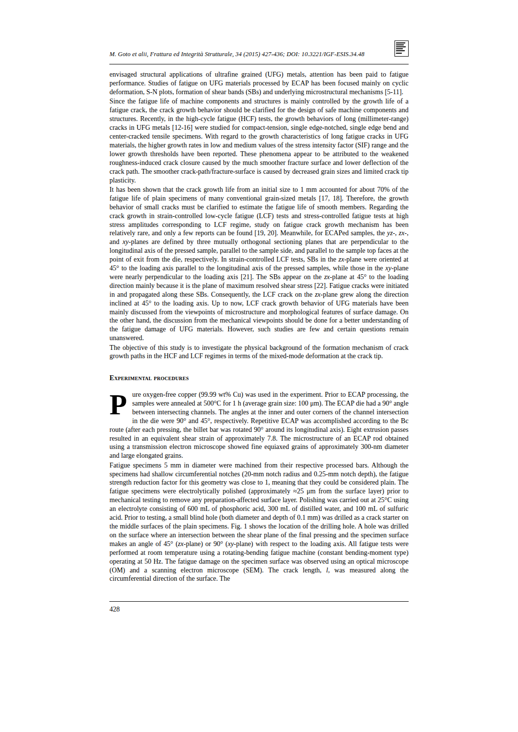M. Goto et alii, Frattura ed Integrità Strutturale, 34 (2015) 427-436; DOI: 10.3221/IGF-ESIS.34.48
envisaged structural applications of ultrafine grained (UFG) metals, attention has been paid to fatigue performance. Studies of fatigue on UFG materials processed by ECAP has been focused mainly on cyclic deformation, S-N plots, formation of shear bands (SBs) and underlying microstructural mechanisms [5-11].
Since the fatigue life of machine components and structures is mainly controlled by the growth life of a fatigue crack, the crack growth behavior should be clarified for the design of safe machine components and structures. Recently, in the high-cycle fatigue (HCF) tests, the growth behaviors of long (millimeter-range) cracks in UFG metals [12-16] were studied for compact-tension, single edge-notched, single edge bend and center-cracked tensile specimens. With regard to the growth characteristics of long fatigue cracks in UFG materials, the higher growth rates in low and medium values of the stress intensity factor (SIF) range and the lower growth thresholds have been reported. These phenomena appear to be attributed to the weakened roughness-induced crack closure caused by the much smoother fracture surface and lower deflection of the crack path. The smoother crack-path/fracture-surface is caused by decreased grain sizes and limited crack tip plasticity.
It has been shown that the crack growth life from an initial size to 1 mm accounted for about 70% of the fatigue life of plain specimens of many conventional grain-sized metals [17, 18]. Therefore, the growth behavior of small cracks must be clarified to estimate the fatigue life of smooth members. Regarding the crack growth in strain-controlled low-cycle fatigue (LCF) tests and stress-controlled fatigue tests at high stress amplitudes corresponding to LCF regime, study on fatigue crack growth mechanism has been relatively rare, and only a few reports can be found [19, 20]. Meanwhile, for ECAPed samples, the yz-, zx-, and xy-planes are defined by three mutually orthogonal sectioning planes that are perpendicular to the longitudinal axis of the pressed sample, parallel to the sample side, and parallel to the sample top faces at the point of exit from the die, respectively. In strain-controlled LCF tests, SBs in the zx-plane were oriented at 45° to the loading axis parallel to the longitudinal axis of the pressed samples, while those in the xy-plane were nearly perpendicular to the loading axis [21]. The SBs appear on the zx-plane at 45° to the loading direction mainly because it is the plane of maximum resolved shear stress [22]. Fatigue cracks were initiated in and propagated along these SBs. Consequently, the LCF crack on the zx-plane grew along the direction inclined at 45° to the loading axis. Up to now, LCF crack growth behavior of UFG materials have been mainly discussed from the viewpoints of microstructure and morphological features of surface damage. On the other hand, the discussion from the mechanical viewpoints should be done for a better understanding of the fatigue damage of UFG materials. However, such studies are few and certain questions remain unanswered.
The objective of this study is to investigate the physical background of the formation mechanism of crack growth paths in the HCF and LCF regimes in terms of the mixed-mode deformation at the crack tip.
Experimental procedures
P
ure oxygen-free copper (99.99 wt% Cu) was used in the experiment. Prior to ECAP processing, the samples were annealed at 500°C for 1 h (average grain size: 100 μm). The ECAP die had a 90° angle between intersecting channels. The angles at the inner and outer corners of the channel intersection in the die were 90° and 45°, respectively. Repetitive ECAP was accomplished according to the Bc route (after each pressing, the billet bar was rotated 90° around its longitudinal axis). Eight extrusion passes resulted in an equivalent shear strain of approximately 7.8. The microstructure of an ECAP rod obtained using a transmission electron microscope showed fine equiaxed grains of approximately 300-nm diameter and large elongated grains.
Fatigue specimens 5 mm in diameter were machined from their respective processed bars. Although the specimens had shallow circumferential notches (20-mm notch radius and 0.25-mm notch depth), the fatigue strength reduction factor for this geometry was close to 1, meaning that they could be considered plain. The fatigue specimens were electrolytically polished (approximately ≈25 μm from the surface layer) prior to mechanical testing to remove any preparation-affected surface layer. Polishing was carried out at 25°C using an electrolyte consisting of 600 mL of phosphoric acid, 300 mL of distilled water, and 100 mL of sulfuric acid. Prior to testing, a small blind hole (both diameter and depth of 0.1 mm) was drilled as a crack starter on the middle surfaces of the plain specimens. Fig. 1 shows the location of the drilling hole. A hole was drilled on the surface where an intersection between the shear plane of the final pressing and the specimen surface makes an angle of 45° (zx-plane) or 90° (xy-plane) with respect to the loading axis. All fatigue tests were performed at room temperature using a rotating-bending fatigue machine (constant bending-moment type) operating at 50 Hz. The fatigue damage on the specimen surface was observed using an optical microscope (OM) and a scanning electron microscope (SEM). The crack length, l, was measured along the circumferential direction of the surface. The
428